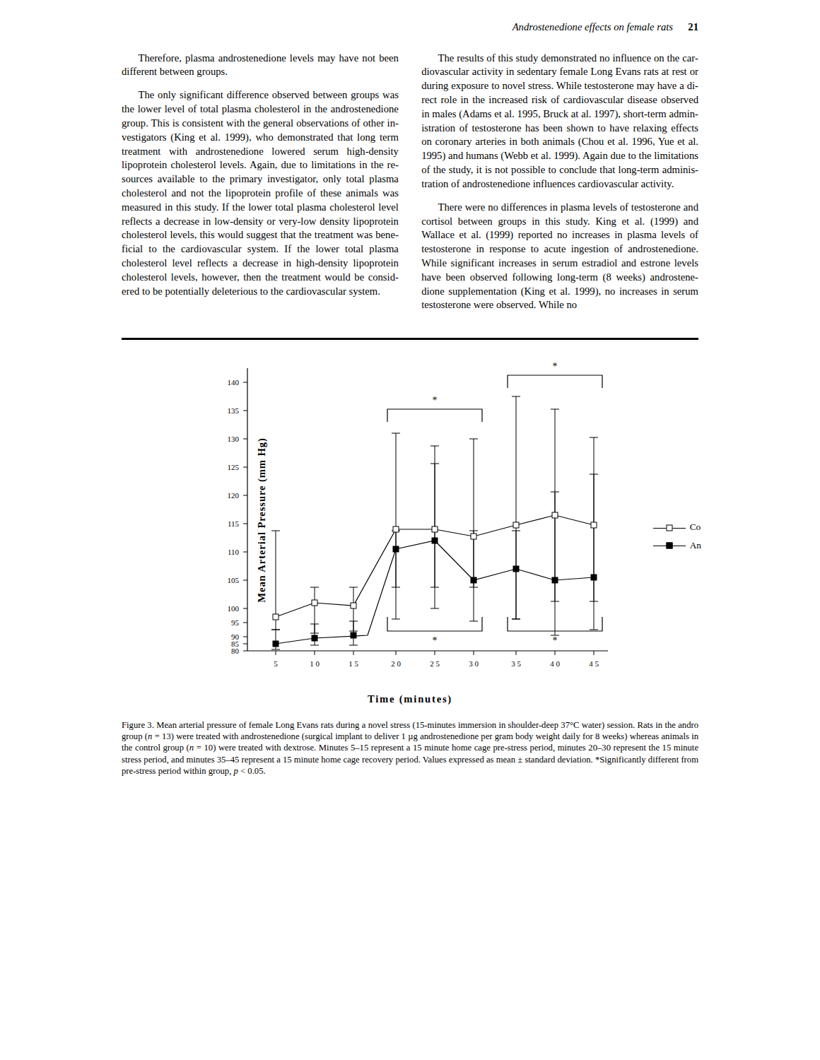Androstenedione effects on female rats 21
Therefore, plasma androstenedione levels may have not been different between groups.
The only significant difference observed between groups was the lower level of total plasma cholesterol in the androstenedione group. This is consistent with the general observations of other investigators (King et al. 1999), who demonstrated that long term treatment with androstenedione lowered serum high-density lipoprotein cholesterol levels. Again, due to limitations in the resources available to the primary investigator, only total plasma cholesterol and not the lipoprotein profile of these animals was measured in this study. If the lower total plasma cholesterol level reflects a decrease in low-density or very-low density lipoprotein cholesterol levels, this would suggest that the treatment was beneficial to the cardiovascular system. If the lower total plasma cholesterol level reflects a decrease in high-density lipoprotein cholesterol levels, however, then the treatment would be considered to be potentially deleterious to the cardiovascular system.
The results of this study demonstrated no influence on the cardiovascular activity in sedentary female Long Evans rats at rest or during exposure to novel stress. While testosterone may have a direct role in the increased risk of cardiovascular disease observed in males (Adams et al. 1995, Bruck at al. 1997), short-term administration of testosterone has been shown to have relaxing effects on coronary arteries in both animals (Chou et al. 1996, Yue et al. 1995) and humans (Webb et al. 1999). Again due to the limitations of the study, it is not possible to conclude that long-term administration of androstenedione influences cardiovascular activity.
There were no differences in plasma levels of testosterone and cortisol between groups in this study. King et al. (1999) and Wallace et al. (1999) reported no increases in plasma levels of testosterone in response to acute ingestion of androstenedione. While significant increases in serum estradiol and estrone levels have been observed following long-term (8 weeks) androstenedione supplementation (King et al. 1999), no increases in serum testosterone were observed. While no
Mean Arterial Pressure (mm Hg)
140 135 130 125 120 115 110 105 100 95 90 85 80 5 1 0 1 5 2 0 2 5 3 0 3 5 4 0 4 5 * * * *
Co
An
Time (minutes)
Figure 3. Mean arterial pressure of female Long Evans rats during a novel stress (15-minutes immersion in shoulder-deep 37°C water) session. Rats in the andro group (n = 13) were treated with androstenedione (surgical implant to deliver 1 µg androstenedione per gram body weight daily for 8 weeks) whereas animals in the control group (n = 10) were treated with dextrose. Minutes 5–15 represent a 15 minute home cage pre-stress period, minutes 20–30 represent the 15 minute stress period, and minutes 35–45 represent a 15 minute home cage recovery period. Values expressed as mean ± standard deviation. *Significantly different from pre-stress period within group, p < 0.05.